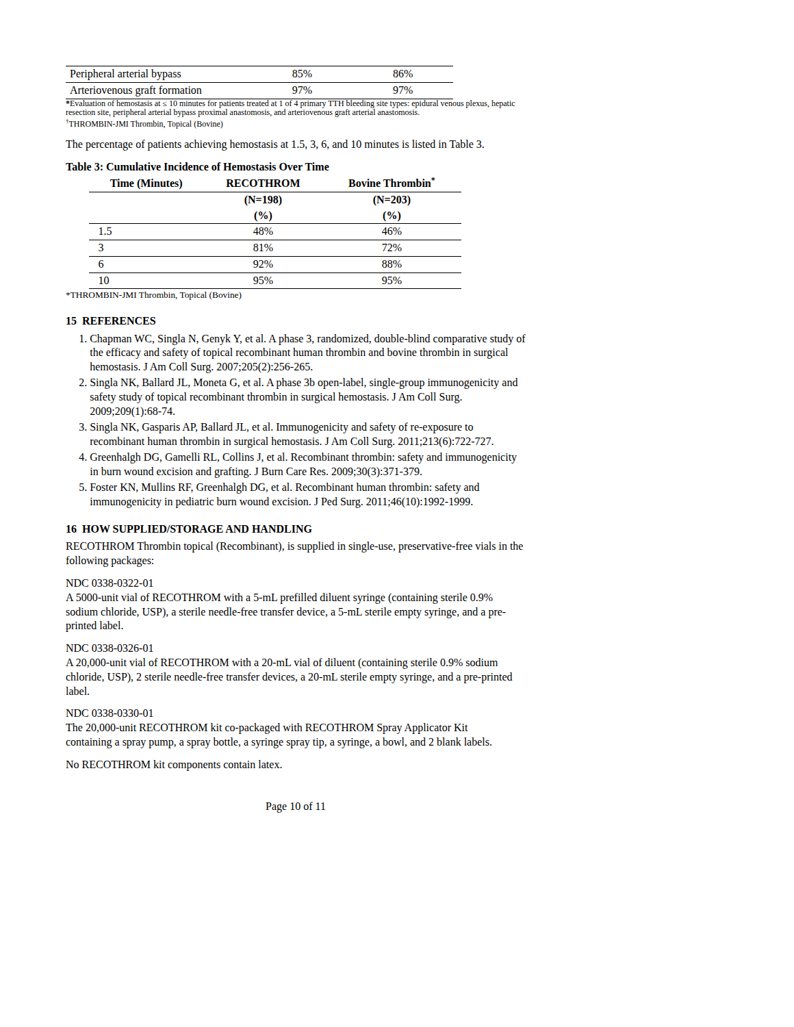| Peripheral arterial bypass | 85% | 86% |
| Arteriovenous graft formation | 97% | 97% |
*Evaluation of hemostasis at ≤ 10 minutes for patients treated at 1 of 4 primary TTH bleeding site types: epidural venous plexus, hepatic resection site, peripheral arterial bypass proximal anastomosis, and arteriovenous graft arterial anastomosis.
†THROMBIN-JMI Thrombin, Topical (Bovine)
The percentage of patients achieving hemostasis at 1.5, 3, 6, and 10 minutes is listed in Table 3.
Table 3: Cumulative Incidence of Hemostasis Over Time
| Time (Minutes) | RECOTHROM | Bovine Thrombin * |
| | (N=198) | (N=203) |
| | (%) | (%) |
| 1.5 | 48% | 46% |
| 3 | 81% | 72% |
| 6 | 92% | 88% |
| 10 | 95% | 95% |
*THROMBIN-JMI Thrombin, Topical (Bovine)
15 REFERENCES
Chapman WC, Singla N, Genyk Y, et al. A phase 3, randomized, double-blind comparative study of the efficacy and safety of topical recombinant human thrombin and bovine thrombin in surgical hemostasis. J Am Coll Surg. 2007;205(2):256-265.
Singla NK, Ballard JL, Moneta G, et al. A phase 3b open-label, single-group immunogenicity and safety study of topical recombinant thrombin in surgical hemostasis. J Am Coll Surg. 2009;209(1):68-74.
Singla NK, Gasparis AP, Ballard JL, et al. Immunogenicity and safety of re-exposure to recombinant human thrombin in surgical hemostasis. J Am Coll Surg. 2011;213(6):722-727.
Greenhalgh DG, Gamelli RL, Collins J, et al. Recombinant thrombin: safety and immunogenicity in burn wound excision and grafting. J Burn Care Res. 2009;30(3):371-379.
Foster KN, Mullins RF, Greenhalgh DG, et al. Recombinant human thrombin: safety and immunogenicity in pediatric burn wound excision. J Ped Surg. 2011;46(10):1992-1999.
16 HOW SUPPLIED/STORAGE AND HANDLING
RECOTHROM Thrombin topical (Recombinant), is supplied in single-use, preservative-free vials in the following packages:
NDC 0338-0322-01
A 5000-unit vial of RECOTHROM with a 5-mL prefilled diluent syringe (containing sterile 0.9% sodium chloride, USP), a sterile needle-free transfer device, a 5-mL sterile empty syringe, and a pre-printed label.
NDC 0338-0326-01
A 20,000-unit vial of RECOTHROM with a 20-mL vial of diluent (containing sterile 0.9% sodium chloride, USP), 2 sterile needle-free transfer devices, a 20-mL sterile empty syringe, and a pre-printed label.
NDC 0338-0330-01
The 20,000-unit RECOTHROM kit co-packaged with RECOTHROM Spray Applicator Kit
containing a spray pump, a spray bottle, a syringe spray tip, a syringe, a bowl, and 2 blank labels.
No RECOTHROM kit components contain latex.
Page 10 of 11